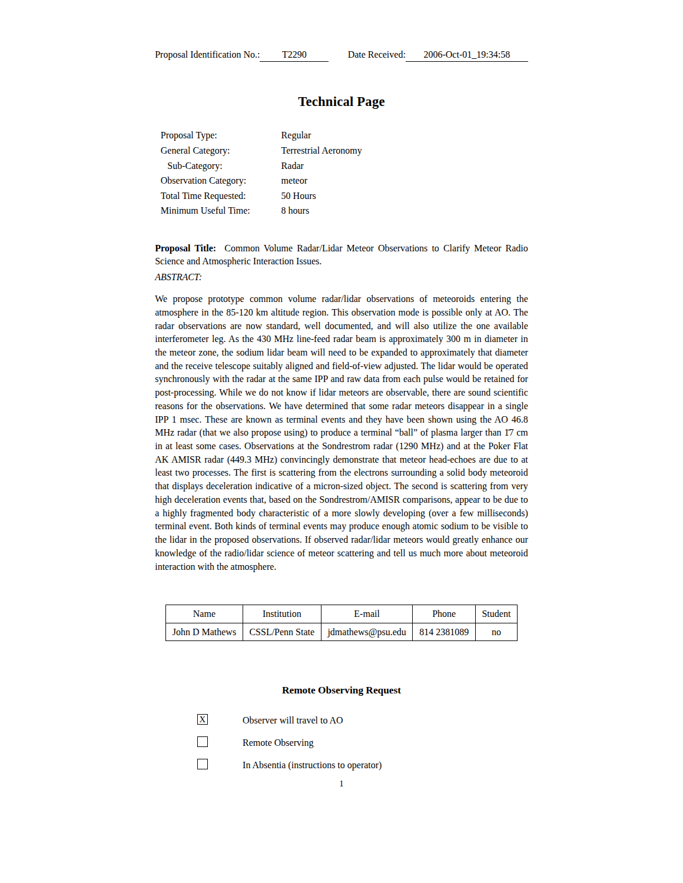Proposal Identification No.:T2290
Date Received:2006-Oct-01_19:34:58
Technical Page
| Proposal Type: | Regular |
| General Category: | Terrestrial Aeronomy |
| Sub-Category: | Radar |
| Observation Category: | meteor |
| Total Time Requested: | 50 Hours |
| Minimum Useful Time: | 8 hours |
Proposal Title: Common Volume Radar/Lidar Meteor Observations to Clarify Meteor Radio Science and Atmospheric Interaction Issues.
ABSTRACT:
We propose prototype common volume radar/lidar observations of meteoroids entering the atmosphere in the 85-120 km altitude region. This observation mode is possible only at AO. The radar observations are now standard, well documented, and will also utilize the one available interferometer leg. As the 430 MHz line-feed radar beam is approximately 300 m in diameter in the meteor zone, the sodium lidar beam will need to be expanded to approximately that diameter and the receive telescope suitably aligned and field-of-view adjusted. The lidar would be operated synchronously with the radar at the same IPP and raw data from each pulse would be retained for post-processing. While we do not know if lidar meteors are observable, there are sound scientific reasons for the observations. We have determined that some radar meteors disappear in a single IPP 1 msec. These are known as terminal events and they have been shown using the AO 46.8 MHz radar (that we also propose using) to produce a terminal “ball” of plasma larger than 1̄7 cm in at least some cases. Observations at the Sondrestrom radar (1290 MHz) and at the Poker Flat AK AMISR radar (449.3 MHz) convincingly demonstrate that meteor head-echoes are due to at least two processes. The first is scattering from the electrons surrounding a solid body meteoroid that displays deceleration indicative of a micron-sized object. The second is scattering from very high deceleration events that, based on the Sondrestrom/AMISR comparisons, appear to be due to a highly fragmented body characteristic of a more slowly developing (over a few milliseconds) terminal event. Both kinds of terminal events may produce enough atomic sodium to be visible to the lidar in the proposed observations. If observed radar/lidar meteors would greatly enhance our knowledge of the radio/lidar science of meteor scattering and tell us much more about meteoroid interaction with the atmosphere.
| Name | Institution | E-mail | Phone | Student |
| --- | --- | --- | --- | --- |
| John D Mathews | CSSL/Penn State | jdmathews@psu.edu | 814 2381089 | no |
Remote Observing Request
X
Observer will travel to AO
Remote Observing
In Absentia (instructions to operator)
1